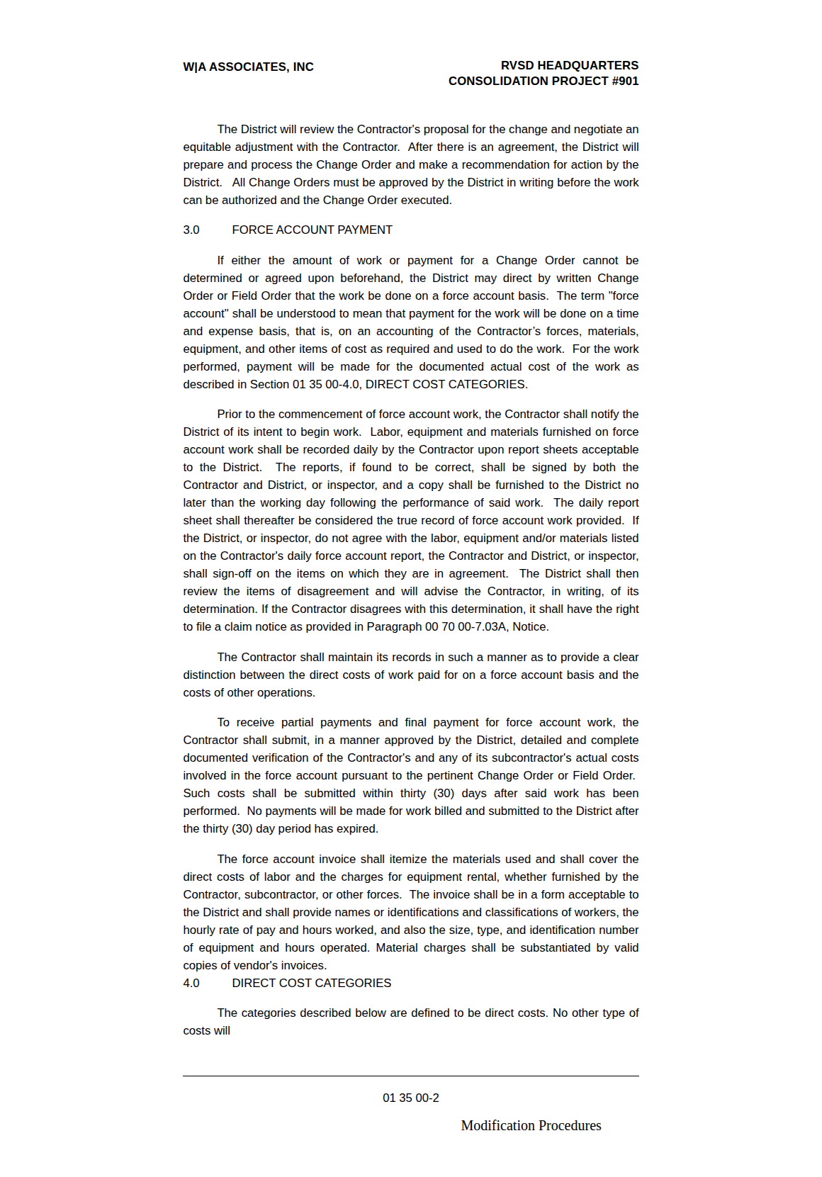W|A ASSOCIATES, INC
RVSD HEADQUARTERS
CONSOLIDATION PROJECT #901
The District will review the Contractor's proposal for the change and negotiate an equitable adjustment with the Contractor. After there is an agreement, the District will prepare and process the Change Order and make a recommendation for action by the District. All Change Orders must be approved by the District in writing before the work can be authorized and the Change Order executed.
3.0 FORCE ACCOUNT PAYMENT
If either the amount of work or payment for a Change Order cannot be determined or agreed upon beforehand, the District may direct by written Change Order or Field Order that the work be done on a force account basis. The term "force account" shall be understood to mean that payment for the work will be done on a time and expense basis, that is, on an accounting of the Contractor’s forces, materials, equipment, and other items of cost as required and used to do the work. For the work performed, payment will be made for the documented actual cost of the work as described in Section 01 35 00-4.0, DIRECT COST CATEGORIES.
Prior to the commencement of force account work, the Contractor shall notify the District of its intent to begin work. Labor, equipment and materials furnished on force account work shall be recorded daily by the Contractor upon report sheets acceptable to the District. The reports, if found to be correct, shall be signed by both the Contractor and District, or inspector, and a copy shall be furnished to the District no later than the working day following the performance of said work. The daily report sheet shall thereafter be considered the true record of force account work provided. If the District, or inspector, do not agree with the labor, equipment and/or materials listed on the Contractor's daily force account report, the Contractor and District, or inspector, shall sign-off on the items on which they are in agreement. The District shall then review the items of disagreement and will advise the Contractor, in writing, of its determination. If the Contractor disagrees with this determination, it shall have the right to file a claim notice as provided in Paragraph 00 70 00-7.03A, Notice.
The Contractor shall maintain its records in such a manner as to provide a clear distinction between the direct costs of work paid for on a force account basis and the costs of other operations.
To receive partial payments and final payment for force account work, the Contractor shall submit, in a manner approved by the District, detailed and complete documented verification of the Contractor's and any of its subcontractor's actual costs involved in the force account pursuant to the pertinent Change Order or Field Order. Such costs shall be submitted within thirty (30) days after said work has been performed. No payments will be made for work billed and submitted to the District after the thirty (30) day period has expired.
The force account invoice shall itemize the materials used and shall cover the direct costs of labor and the charges for equipment rental, whether furnished by the Contractor, subcontractor, or other forces. The invoice shall be in a form acceptable to the District and shall provide names or identifications and classifications of workers, the hourly rate of pay and hours worked, and also the size, type, and identification number of equipment and hours operated. Material charges shall be substantiated by valid copies of vendor's invoices.
4.0 DIRECT COST CATEGORIES
The categories described below are defined to be direct costs. No other type of costs will
01 35 00-2
Modification Procedures